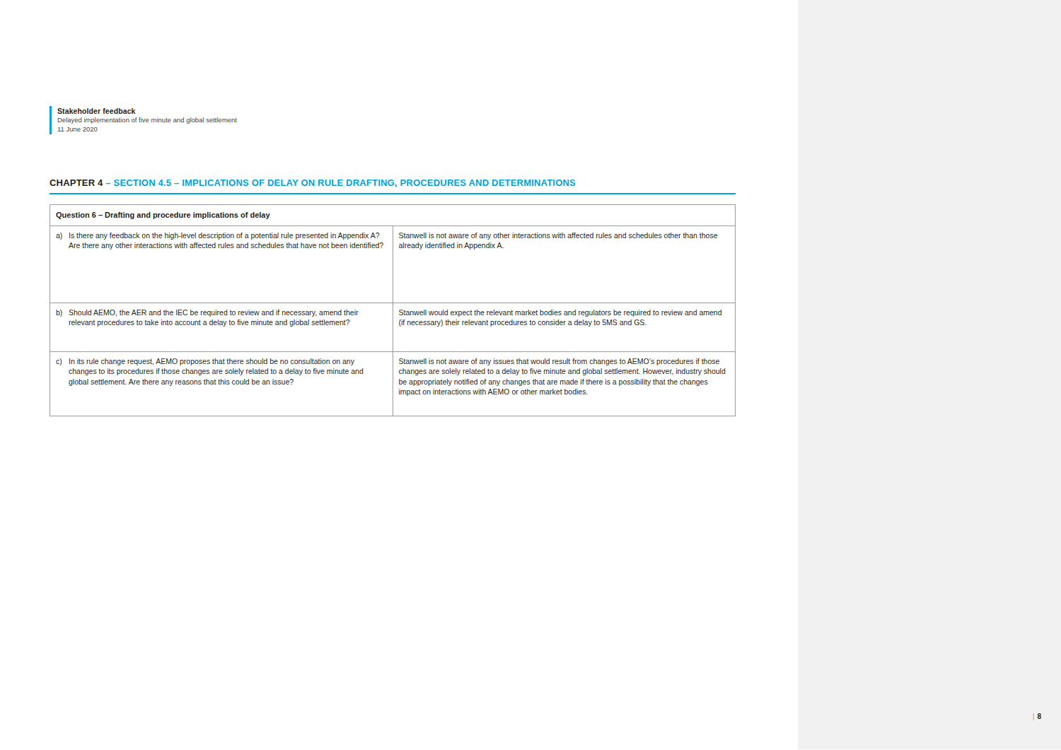Stakeholder feedback
Delayed implementation of five minute and global settlement
11 June 2020
CHAPTER 4 – SECTION 4.5 – IMPLICATIONS OF DELAY ON RULE DRAFTING, PROCEDURES AND DETERMINATIONS
| Question 6 – Drafting and procedure implications of delay |
| --- |
| a) Is there any feedback on the high-level description of a potential rule presented in Appendix A? Are there any other interactions with affected rules and schedules that have not been identified? | Stanwell is not aware of any other interactions with affected rules and schedules other than those already identified in Appendix A. |
| b) Should AEMO, the AER and the IEC be required to review and if necessary, amend their relevant procedures to take into account a delay to five minute and global settlement? | Stanwell would expect the relevant market bodies and regulators be required to review and amend (if necessary) their relevant procedures to consider a delay to 5MS and GS. |
| c) In its rule change request, AEMO proposes that there should be no consultation on any changes to its procedures if those changes are solely related to a delay to five minute and global settlement. Are there any reasons that this could be an issue? | Stanwell is not aware of any issues that would result from changes to AEMO’s procedures if those changes are solely related to a delay to five minute and global settlement. However, industry should be appropriately notified of any changes that are made if there is a possibility that the changes impact on interactions with AEMO or other market bodies. |
|8